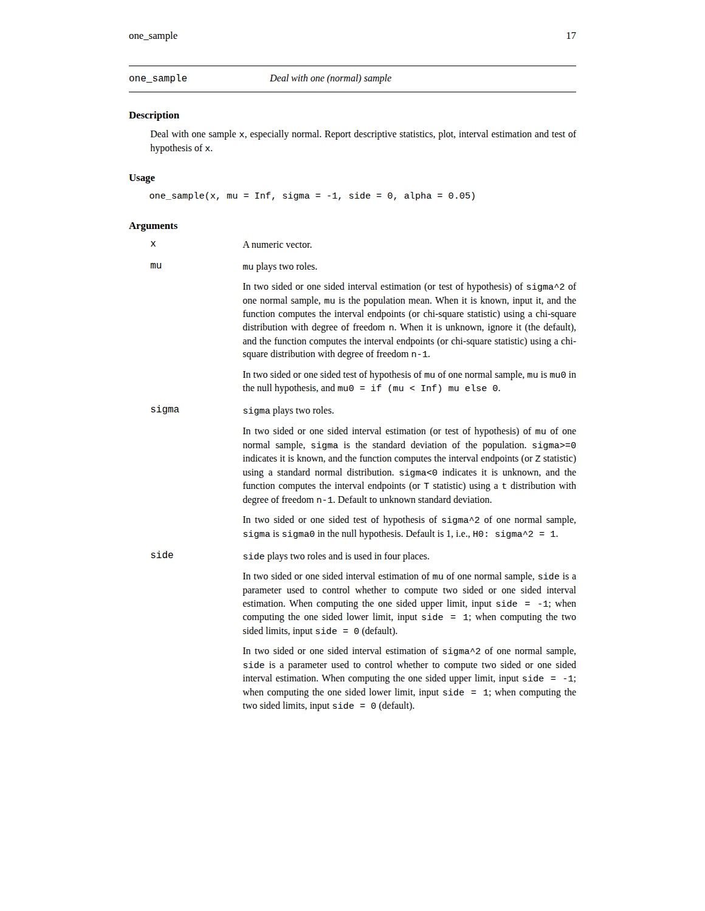one_sample 17
one_sample Deal with one (normal) sample
Description
Deal with one sample x, especially normal. Report descriptive statistics, plot, interval estimation and test of hypothesis of x.
Usage
one_sample(x, mu = Inf, sigma = -1, side = 0, alpha = 0.05)
Arguments
x
A numeric vector.
mu
mu plays two roles.
In two sided or one sided interval estimation (or test of hypothesis) of sigma^2 of one normal sample, mu is the population mean. When it is known, input it, and the function computes the interval endpoints (or chi-square statistic) using a chi-square distribution with degree of freedom n. When it is unknown, ignore it (the default), and the function computes the interval endpoints (or chi-square statistic) using a chi-square distribution with degree of freedom n-1.
In two sided or one sided test of hypothesis of mu of one normal sample, mu is mu0 in the null hypothesis, and mu0 = if (mu < Inf) mu else 0.
sigma
sigma plays two roles.
In two sided or one sided interval estimation (or test of hypothesis) of mu of one normal sample, sigma is the standard deviation of the population. sigma>=0 indicates it is known, and the function computes the interval endpoints (or Z statistic) using a standard normal distribution. sigma<0 indicates it is unknown, and the function computes the interval endpoints (or T statistic) using a t distribution with degree of freedom n-1. Default to unknown standard deviation.
In two sided or one sided test of hypothesis of sigma^2 of one normal sample, sigma is sigma0 in the null hypothesis. Default is 1, i.e., H0: sigma^2 = 1.
side
side plays two roles and is used in four places.
In two sided or one sided interval estimation of mu of one normal sample, side is a parameter used to control whether to compute two sided or one sided interval estimation. When computing the one sided upper limit, input side = -1; when computing the one sided lower limit, input side = 1; when computing the two sided limits, input side = 0 (default).
In two sided or one sided interval estimation of sigma^2 of one normal sample, side is a parameter used to control whether to compute two sided or one sided interval estimation. When computing the one sided upper limit, input side = -1; when computing the one sided lower limit, input side = 1; when computing the two sided limits, input side = 0 (default).